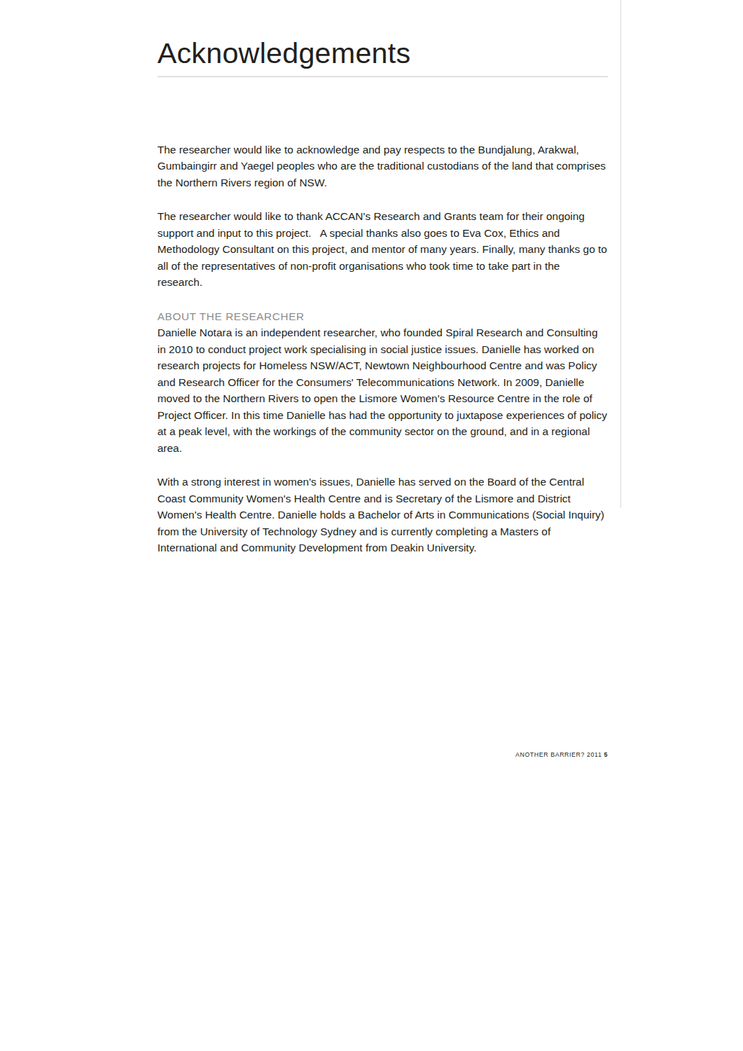Acknowledgements
The researcher would like to acknowledge and pay respects to the Bundjalung, Arakwal, Gumbaingirr and Yaegel peoples who are the traditional custodians of the land that comprises the Northern Rivers region of NSW.
The researcher would like to thank ACCAN's Research and Grants team for their ongoing support and input to this project. A special thanks also goes to Eva Cox, Ethics and Methodology Consultant on this project, and mentor of many years. Finally, many thanks go to all of the representatives of non-profit organisations who took time to take part in the research.
About the researcher
Danielle Notara is an independent researcher, who founded Spiral Research and Consulting in 2010 to conduct project work specialising in social justice issues. Danielle has worked on research projects for Homeless NSW/ACT, Newtown Neighbourhood Centre and was Policy and Research Officer for the Consumers' Telecommunications Network. In 2009, Danielle moved to the Northern Rivers to open the Lismore Women's Resource Centre in the role of Project Officer. In this time Danielle has had the opportunity to juxtapose experiences of policy at a peak level, with the workings of the community sector on the ground, and in a regional area.
With a strong interest in women's issues, Danielle has served on the Board of the Central Coast Community Women's Health Centre and is Secretary of the Lismore and District Women's Health Centre. Danielle holds a Bachelor of Arts in Communications (Social Inquiry) from the University of Technology Sydney and is currently completing a Masters of International and Community Development from Deakin University.
Another Barrier? 2011 5